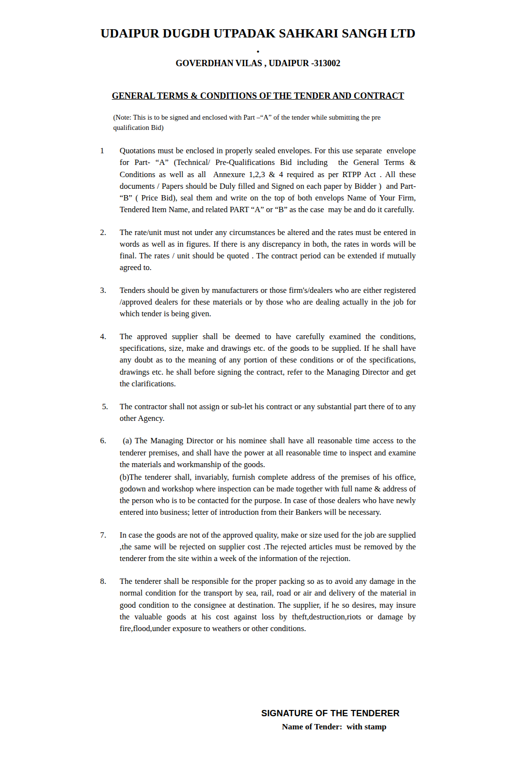UDAIPUR DUGDH UTPADAK SAHKARI SANGH LTD .
GOVERDHAN VILAS , UDAIPUR -313002
GENERAL TERMS & CONDITIONS OF THE TENDER AND CONTRACT
(Note: This is to be signed and enclosed with Part –“A” of the tender while submitting the pre qualification Bid)
1 Quotations must be enclosed in properly sealed envelopes. For this use separate envelope for Part- “A” (Technical/ Pre-Qualifications Bid including the General Terms & Conditions as well as all Annexure 1,2,3 & 4 required as per RTPP Act . All these documents / Papers should be Duly filled and Signed on each paper by Bidder ) and Part- “B” ( Price Bid), seal them and write on the top of both envelops Name of Your Firm, Tendered Item Name, and related PART “A” or “B” as the case may be and do it carefully.
2. The rate/unit must not under any circumstances be altered and the rates must be entered in words as well as in figures. If there is any discrepancy in both, the rates in words will be final. The rates / unit should be quoted . The contract period can be extended if mutually agreed to.
3. Tenders should be given by manufacturers or those firm's/dealers who are either registered /approved dealers for these materials or by those who are dealing actually in the job for which tender is being given.
4. The approved supplier shall be deemed to have carefully examined the conditions, specifications, size, make and drawings etc. of the goods to be supplied. If he shall have any doubt as to the meaning of any portion of these conditions or of the specifications, drawings etc. he shall before signing the contract, refer to the Managing Director and get the clarifications.
5. The contractor shall not assign or sub-let his contract or any substantial part there of to any other Agency.
6. (a) The Managing Director or his nominee shall have all reasonable time access to the tenderer premises, and shall have the power at all reasonable time to inspect and examine the materials and workmanship of the goods. (b)The tenderer shall, invariably, furnish complete address of the premises of his office, godown and workshop where inspection can be made together with full name & address of the person who is to be contacted for the purpose. In case of those dealers who have newly entered into business; letter of introduction from their Bankers will be necessary.
7. In case the goods are not of the approved quality, make or size used for the job are supplied ,the same will be rejected on supplier cost .The rejected articles must be removed by the tenderer from the site within a week of the information of the rejection.
8. The tenderer shall be responsible for the proper packing so as to avoid any damage in the normal condition for the transport by sea, rail, road or air and delivery of the material in good condition to the consignee at destination. The supplier, if he so desires, may insure the valuable goods at his cost against loss by theft,destruction,riots or damage by fire,flood,under exposure to weathers or other conditions.
SIGNATURE OF THE TENDERER
Name of Tender: with stamp